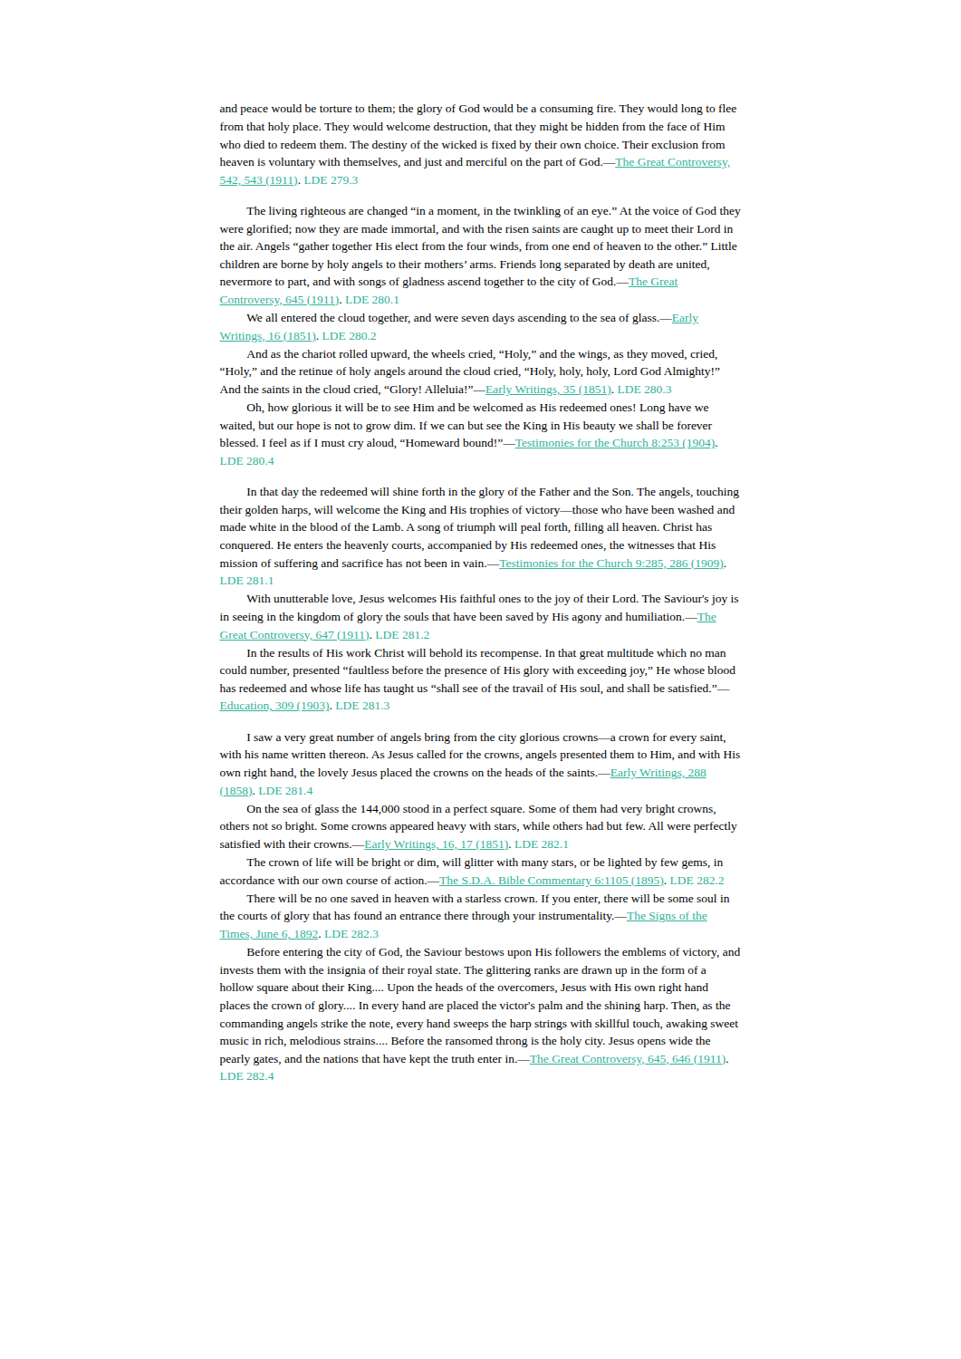and peace would be torture to them; the glory of God would be a consuming fire. They would long to flee from that holy place. They would welcome destruction, that they might be hidden from the face of Him who died to redeem them. The destiny of the wicked is fixed by their own choice. Their exclusion from heaven is voluntary with themselves, and just and merciful on the part of God.—The Great Controversy, 542, 543 (1911). LDE 279.3
The living righteous are changed “in a moment, in the twinkling of an eye.” At the voice of God they were glorified; now they are made immortal, and with the risen saints are caught up to meet their Lord in the air. Angels “gather together His elect from the four winds, from one end of heaven to the other.” Little children are borne by holy angels to their mothers’ arms. Friends long separated by death are united, nevermore to part, and with songs of gladness ascend together to the city of God.—The Great Controversy, 645 (1911). LDE 280.1
We all entered the cloud together, and were seven days ascending to the sea of glass.—Early Writings, 16 (1851). LDE 280.2
And as the chariot rolled upward, the wheels cried, “Holy,” and the wings, as they moved, cried, “Holy,” and the retinue of holy angels around the cloud cried, “Holy, holy, holy, Lord God Almighty!” And the saints in the cloud cried, “Glory! Alleluia!”—Early Writings, 35 (1851). LDE 280.3
Oh, how glorious it will be to see Him and be welcomed as His redeemed ones! Long have we waited, but our hope is not to grow dim. If we can but see the King in His beauty we shall be forever blessed. I feel as if I must cry aloud, “Homeward bound!”—Testimonies for the Church 8:253 (1904). LDE 280.4
In that day the redeemed will shine forth in the glory of the Father and the Son. The angels, touching their golden harps, will welcome the King and His trophies of victory—those who have been washed and made white in the blood of the Lamb. A song of triumph will peal forth, filling all heaven. Christ has conquered. He enters the heavenly courts, accompanied by His redeemed ones, the witnesses that His mission of suffering and sacrifice has not been in vain.—Testimonies for the Church 9:285, 286 (1909). LDE 281.1
With unutterable love, Jesus welcomes His faithful ones to the joy of their Lord. The Saviour's joy is in seeing in the kingdom of glory the souls that have been saved by His agony and humiliation.—The Great Controversy, 647 (1911). LDE 281.2
In the results of His work Christ will behold its recompense. In that great multitude which no man could number, presented “faultless before the presence of His glory with exceeding joy,” He whose blood has redeemed and whose life has taught us “shall see of the travail of His soul, and shall be satisfied.”—Education, 309 (1903). LDE 281.3
I saw a very great number of angels bring from the city glorious crowns—a crown for every saint, with his name written thereon. As Jesus called for the crowns, angels presented them to Him, and with His own right hand, the lovely Jesus placed the crowns on the heads of the saints.—Early Writings, 288 (1858). LDE 281.4
On the sea of glass the 144,000 stood in a perfect square. Some of them had very bright crowns, others not so bright. Some crowns appeared heavy with stars, while others had but few. All were perfectly satisfied with their crowns.—Early Writings, 16, 17 (1851). LDE 282.1
The crown of life will be bright or dim, will glitter with many stars, or be lighted by few gems, in accordance with our own course of action.—The S.D.A. Bible Commentary 6:1105 (1895). LDE 282.2
There will be no one saved in heaven with a starless crown. If you enter, there will be some soul in the courts of glory that has found an entrance there through your instrumentality.—The Signs of the Times, June 6, 1892. LDE 282.3
Before entering the city of God, the Saviour bestows upon His followers the emblems of victory, and invests them with the insignia of their royal state. The glittering ranks are drawn up in the form of a hollow square about their King.... Upon the heads of the overcomers, Jesus with His own right hand places the crown of glory.... In every hand are placed the victor's palm and the shining harp. Then, as the commanding angels strike the note, every hand sweeps the harp strings with skillful touch, awaking sweet music in rich, melodious strains.... Before the ransomed throng is the holy city. Jesus opens wide the pearly gates, and the nations that have kept the truth enter in.—The Great Controversy, 645, 646 (1911). LDE 282.4